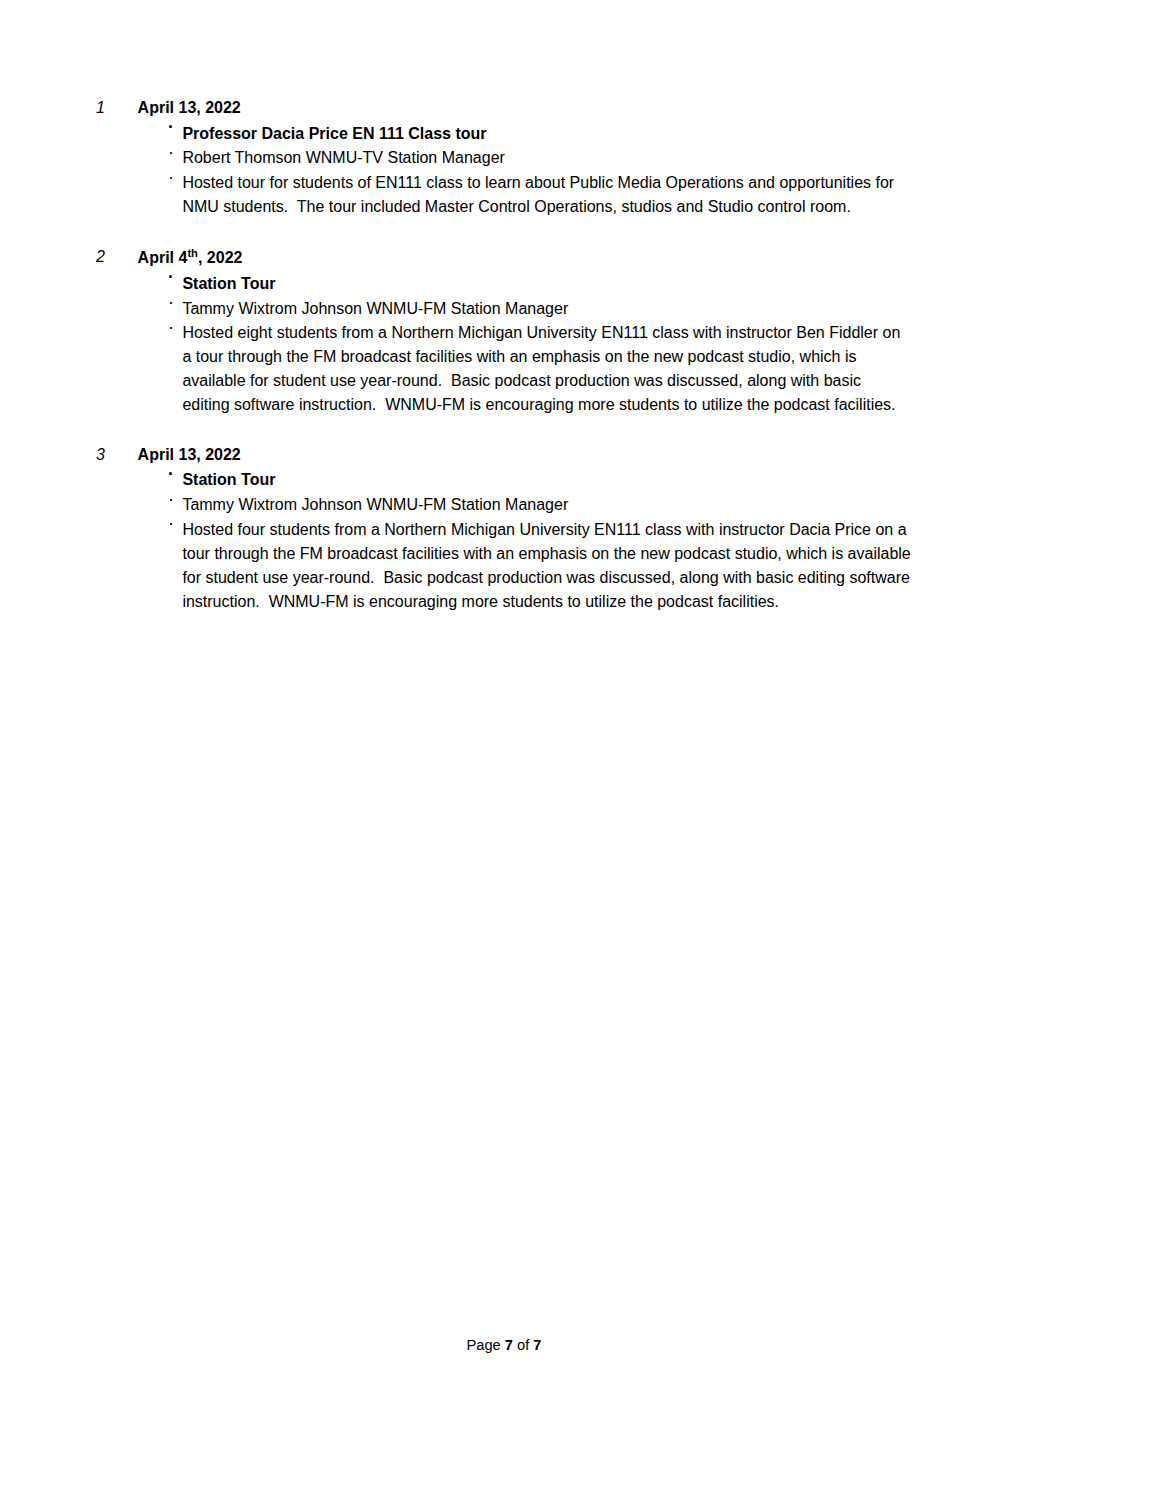April 13, 2022
Professor Dacia Price EN 111 Class tour
Robert Thomson WNMU-TV Station Manager
Hosted tour for students of EN111 class to learn about Public Media Operations and opportunities for NMU students. The tour included Master Control Operations, studios and Studio control room.
April 4th, 2022
Station Tour
Tammy Wixtrom Johnson WNMU-FM Station Manager
Hosted eight students from a Northern Michigan University EN111 class with instructor Ben Fiddler on a tour through the FM broadcast facilities with an emphasis on the new podcast studio, which is available for student use year-round. Basic podcast production was discussed, along with basic editing software instruction. WNMU-FM is encouraging more students to utilize the podcast facilities.
April 13, 2022
Station Tour
Tammy Wixtrom Johnson WNMU-FM Station Manager
Hosted four students from a Northern Michigan University EN111 class with instructor Dacia Price on a tour through the FM broadcast facilities with an emphasis on the new podcast studio, which is available for student use year-round. Basic podcast production was discussed, along with basic editing software instruction. WNMU-FM is encouraging more students to utilize the podcast facilities.
Page 7 of 7